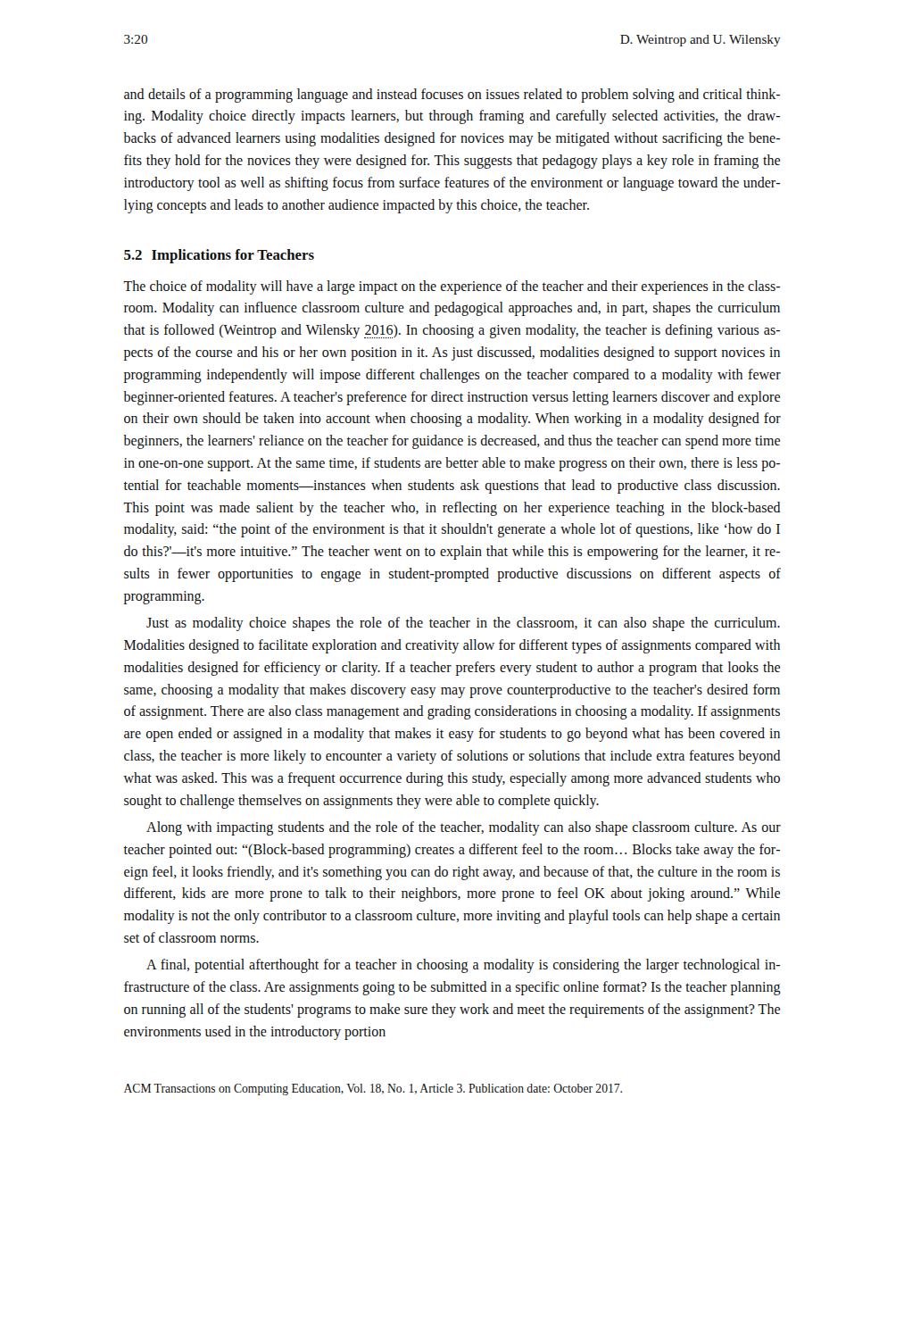3:20 D. Weintrop and U. Wilensky
and details of a programming language and instead focuses on issues related to problem solving and critical thinking. Modality choice directly impacts learners, but through framing and carefully selected activities, the drawbacks of advanced learners using modalities designed for novices may be mitigated without sacrificing the benefits they hold for the novices they were designed for. This suggests that pedagogy plays a key role in framing the introductory tool as well as shifting focus from surface features of the environment or language toward the underlying concepts and leads to another audience impacted by this choice, the teacher.
5.2 Implications for Teachers
The choice of modality will have a large impact on the experience of the teacher and their experiences in the classroom. Modality can influence classroom culture and pedagogical approaches and, in part, shapes the curriculum that is followed (Weintrop and Wilensky 2016). In choosing a given modality, the teacher is defining various aspects of the course and his or her own position in it. As just discussed, modalities designed to support novices in programming independently will impose different challenges on the teacher compared to a modality with fewer beginner-oriented features. A teacher's preference for direct instruction versus letting learners discover and explore on their own should be taken into account when choosing a modality. When working in a modality designed for beginners, the learners' reliance on the teacher for guidance is decreased, and thus the teacher can spend more time in one-on-one support. At the same time, if students are better able to make progress on their own, there is less potential for teachable moments—instances when students ask questions that lead to productive class discussion. This point was made salient by the teacher who, in reflecting on her experience teaching in the block-based modality, said: “the point of the environment is that it shouldn't generate a whole lot of questions, like ‘how do I do this?'—it's more intuitive.” The teacher went on to explain that while this is empowering for the learner, it results in fewer opportunities to engage in student-prompted productive discussions on different aspects of programming.
Just as modality choice shapes the role of the teacher in the classroom, it can also shape the curriculum. Modalities designed to facilitate exploration and creativity allow for different types of assignments compared with modalities designed for efficiency or clarity. If a teacher prefers every student to author a program that looks the same, choosing a modality that makes discovery easy may prove counterproductive to the teacher's desired form of assignment. There are also class management and grading considerations in choosing a modality. If assignments are open ended or assigned in a modality that makes it easy for students to go beyond what has been covered in class, the teacher is more likely to encounter a variety of solutions or solutions that include extra features beyond what was asked. This was a frequent occurrence during this study, especially among more advanced students who sought to challenge themselves on assignments they were able to complete quickly.
Along with impacting students and the role of the teacher, modality can also shape classroom culture. As our teacher pointed out: “(Block-based programming) creates a different feel to the room… Blocks take away the foreign feel, it looks friendly, and it's something you can do right away, and because of that, the culture in the room is different, kids are more prone to talk to their neighbors, more prone to feel OK about joking around.” While modality is not the only contributor to a classroom culture, more inviting and playful tools can help shape a certain set of classroom norms.
A final, potential afterthought for a teacher in choosing a modality is considering the larger technological infrastructure of the class. Are assignments going to be submitted in a specific online format? Is the teacher planning on running all of the students' programs to make sure they work and meet the requirements of the assignment? The environments used in the introductory portion
ACM Transactions on Computing Education, Vol. 18, No. 1, Article 3. Publication date: October 2017.